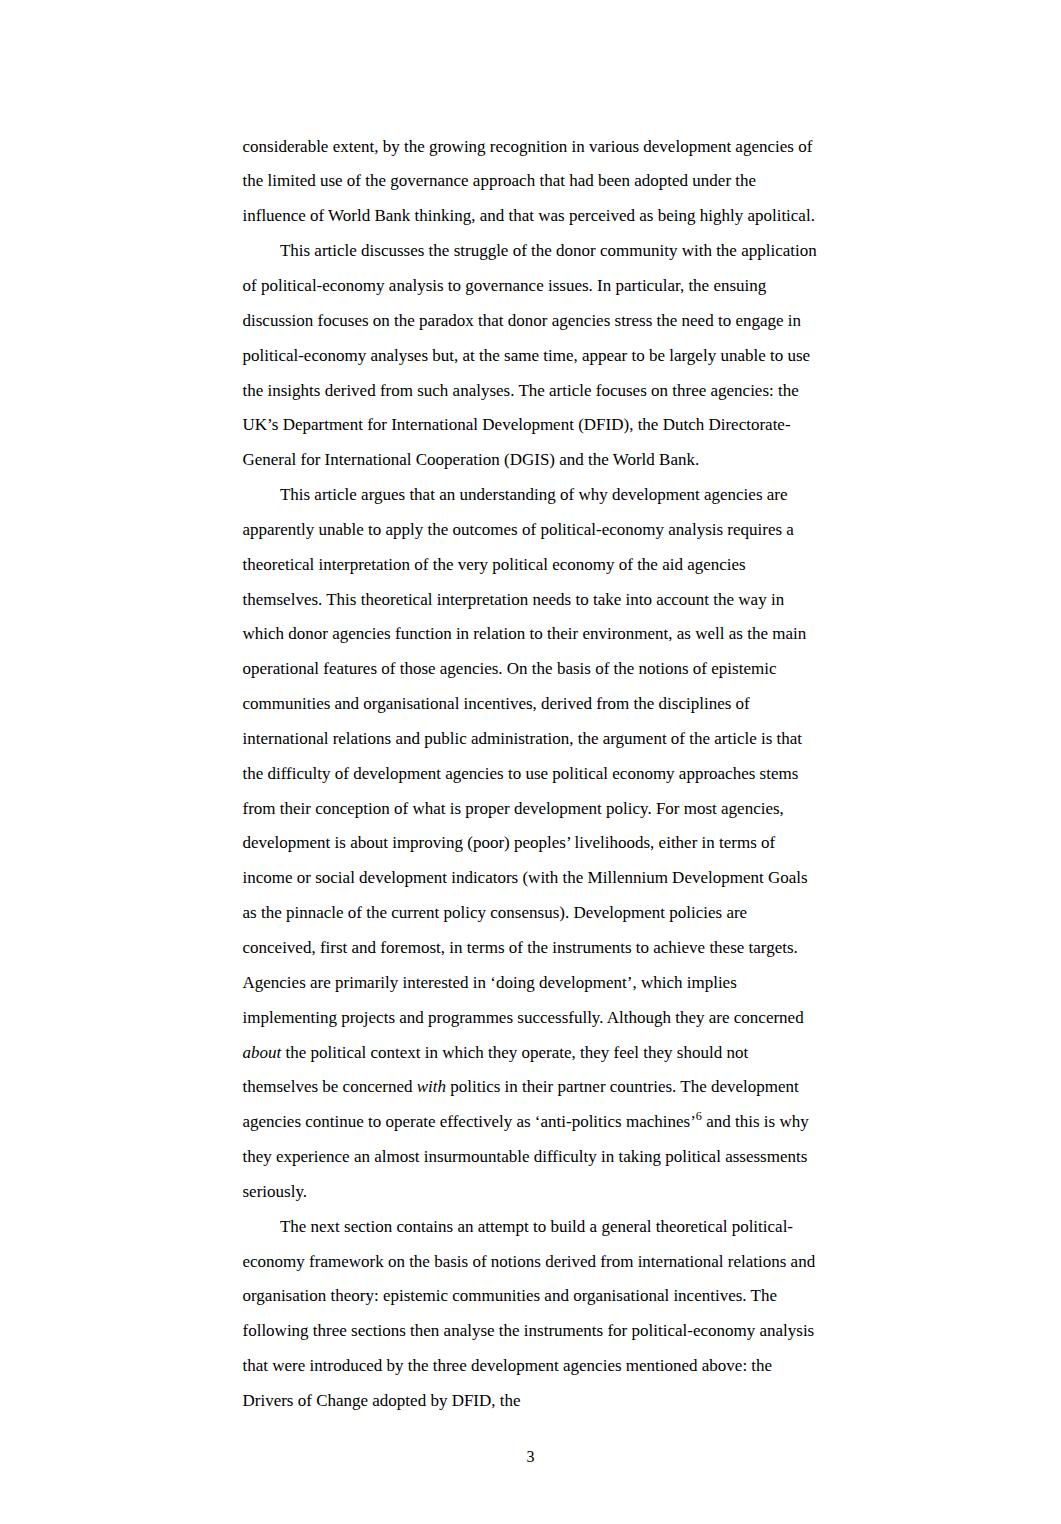considerable extent, by the growing recognition in various development agencies of the limited use of the governance approach that had been adopted under the influence of World Bank thinking, and that was perceived as being highly apolitical.
This article discusses the struggle of the donor community with the application of political-economy analysis to governance issues. In particular, the ensuing discussion focuses on the paradox that donor agencies stress the need to engage in political-economy analyses but, at the same time, appear to be largely unable to use the insights derived from such analyses. The article focuses on three agencies: the UK’s Department for International Development (DFID), the Dutch Directorate-General for International Cooperation (DGIS) and the World Bank.
This article argues that an understanding of why development agencies are apparently unable to apply the outcomes of political-economy analysis requires a theoretical interpretation of the very political economy of the aid agencies themselves. This theoretical interpretation needs to take into account the way in which donor agencies function in relation to their environment, as well as the main operational features of those agencies. On the basis of the notions of epistemic communities and organisational incentives, derived from the disciplines of international relations and public administration, the argument of the article is that the difficulty of development agencies to use political economy approaches stems from their conception of what is proper development policy. For most agencies, development is about improving (poor) peoples’ livelihoods, either in terms of income or social development indicators (with the Millennium Development Goals as the pinnacle of the current policy consensus). Development policies are conceived, first and foremost, in terms of the instruments to achieve these targets. Agencies are primarily interested in ‘doing development’, which implies implementing projects and programmes successfully. Although they are concerned about the political context in which they operate, they feel they should not themselves be concerned with politics in their partner countries. The development agencies continue to operate effectively as ‘anti-politics machines’6 and this is why they experience an almost insurmountable difficulty in taking political assessments seriously.
The next section contains an attempt to build a general theoretical political-economy framework on the basis of notions derived from international relations and organisation theory: epistemic communities and organisational incentives. The following three sections then analyse the instruments for political-economy analysis that were introduced by the three development agencies mentioned above: the Drivers of Change adopted by DFID, the
3